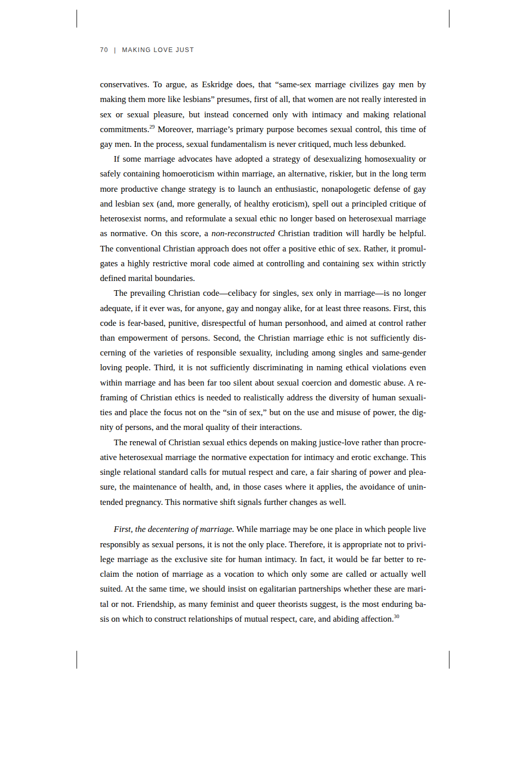70|Making Love Just
conservatives. To argue, as Eskridge does, that “same-sex marriage civilizes gay men by making them more like lesbians” presumes, first of all, that women are not really interested in sex or sexual pleasure, but instead concerned only with intimacy and making relational commitments.29 Moreover, marriage’s primary purpose becomes sexual control, this time of gay men. In the process, sexual fundamentalism is never critiqued, much less debunked.
If some marriage advocates have adopted a strategy of desexualizing homosexuality or safely containing homoeroticism within marriage, an alternative, riskier, but in the long term more productive change strategy is to launch an enthusiastic, nonapologetic defense of gay and lesbian sex (and, more generally, of healthy eroticism), spell out a principled critique of heterosexist norms, and reformulate a sexual ethic no longer based on heterosexual marriage as normative. On this score, a non-reconstructed Christian tradition will hardly be helpful. The conventional Christian approach does not offer a positive ethic of sex. Rather, it promulgates a highly restrictive moral code aimed at controlling and containing sex within strictly defined marital boundaries.
The prevailing Christian code—celibacy for singles, sex only in marriage—is no longer adequate, if it ever was, for anyone, gay and nongay alike, for at least three reasons. First, this code is fear-based, punitive, disrespectful of human personhood, and aimed at control rather than empowerment of persons. Second, the Christian marriage ethic is not sufficiently discerning of the varieties of responsible sexuality, including among singles and same-gender loving people. Third, it is not sufficiently discriminating in naming ethical violations even within marriage and has been far too silent about sexual coercion and domestic abuse. A reframing of Christian ethics is needed to realistically address the diversity of human sexualities and place the focus not on the “sin of sex,” but on the use and misuse of power, the dignity of persons, and the moral quality of their interactions.
The renewal of Christian sexual ethics depends on making justice-love rather than procreative heterosexual marriage the normative expectation for intimacy and erotic exchange. This single relational standard calls for mutual respect and care, a fair sharing of power and pleasure, the maintenance of health, and, in those cases where it applies, the avoidance of unintended pregnancy. This normative shift signals further changes as well.
First, the decentering of marriage. While marriage may be one place in which people live responsibly as sexual persons, it is not the only place. Therefore, it is appropriate not to privilege marriage as the exclusive site for human intimacy. In fact, it would be far better to reclaim the notion of marriage as a vocation to which only some are called or actually well suited. At the same time, we should insist on egalitarian partnerships whether these are marital or not. Friendship, as many feminist and queer theorists suggest, is the most enduring basis on which to construct relationships of mutual respect, care, and abiding affection.30